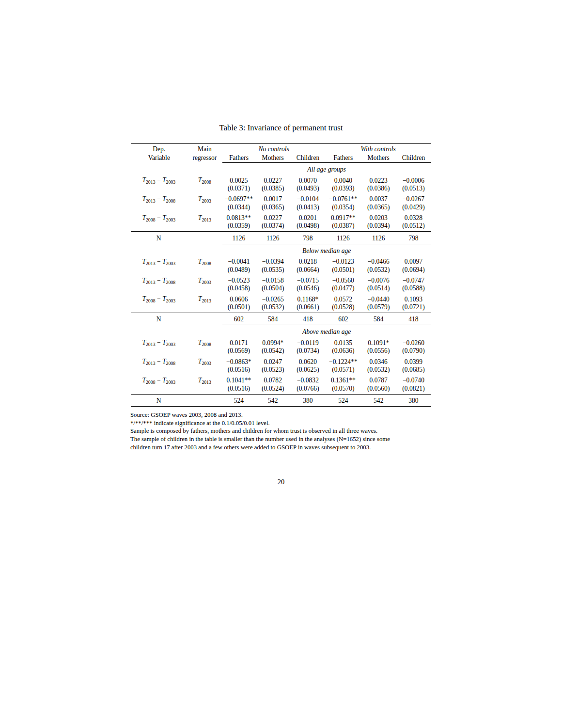Table 3: Invariance of permanent trust
| Dep. | Main | No controls | With controls |
| Variable | regressor | Fathers | Mothers | Children | Fathers | Mothers | Children |
| | | All age groups |
| T 2013 − T 2003 | T 2008 | 0.0025 | 0.0227 | 0.0070 | 0.0040 | 0.0223 | −0.0006 |
| | | (0.0371) | (0.0385) | (0.0493) | (0.0393) | (0.0386) | (0.0513) |
| T 2013 − T 2008 | T 2003 | −0.0697** | 0.0017 | −0.0104 | −0.0761** | 0.0037 | −0.0267 |
| | | (0.0344) | (0.0365) | (0.0413) | (0.0354) | (0.0365) | (0.0429) |
| T 2008 − T 2003 | T 2013 | 0.0813** | 0.0227 | 0.0201 | 0.0917** | 0.0203 | 0.0328 |
| | | (0.0359) | (0.0374) | (0.0498) | (0.0387) | (0.0394) | (0.0512) |
| N | | 1126 | 1126 | 798 | 1126 | 1126 | 798 |
| | | Below median age |
| T 2013 − T 2003 | T 2008 | −0.0041 | −0.0394 | 0.0218 | −0.0123 | −0.0466 | 0.0097 |
| | | (0.0489) | (0.0535) | (0.0664) | (0.0501) | (0.0532) | (0.0694) |
| T 2013 − T 2008 | T 2003 | −0.0523 | −0.0158 | −0.0715 | −0.0560 | −0.0076 | −0.0747 |
| | | (0.0458) | (0.0504) | (0.0546) | (0.0477) | (0.0514) | (0.0588) |
| T 2008 − T 2003 | T 2013 | 0.0606 | −0.0265 | 0.1168* | 0.0572 | −0.0440 | 0.1093 |
| | | (0.0501) | (0.0532) | (0.0661) | (0.0528) | (0.0579) | (0.0721) |
| N | | 602 | 584 | 418 | 602 | 584 | 418 |
| | | Above median age |
| T 2013 − T 2003 | T 2008 | 0.0171 | 0.0994* | −0.0119 | 0.0135 | 0.1091* | −0.0260 |
| | | (0.0569) | (0.0542) | (0.0734) | (0.0636) | (0.0556) | (0.0790) |
| T 2013 − T 2008 | T 2003 | −0.0863* | 0.0247 | 0.0620 | −0.1224** | 0.0346 | 0.0399 |
| | | (0.0516) | (0.0523) | (0.0625) | (0.0571) | (0.0532) | (0.0685) |
| T 2008 − T 2003 | T 2013 | 0.1041** | 0.0782 | −0.0832 | 0.1361** | 0.0787 | −0.0740 |
| | | (0.0516) | (0.0524) | (0.0766) | (0.0570) | (0.0560) | (0.0821) |
| N | | 524 | 542 | 380 | 524 | 542 | 380 |
Source: GSOEP waves 2003, 2008 and 2013.
*/**/*** indicate significance at the 0.1/0.05/0.01 level.
Sample is composed by fathers, mothers and children for whom trust is observed in all three waves.
The sample of children in the table is smaller than the number used in the analyses (N=1652) since some
children turn 17 after 2003 and a few others were added to GSOEP in waves subsequent to 2003.
20